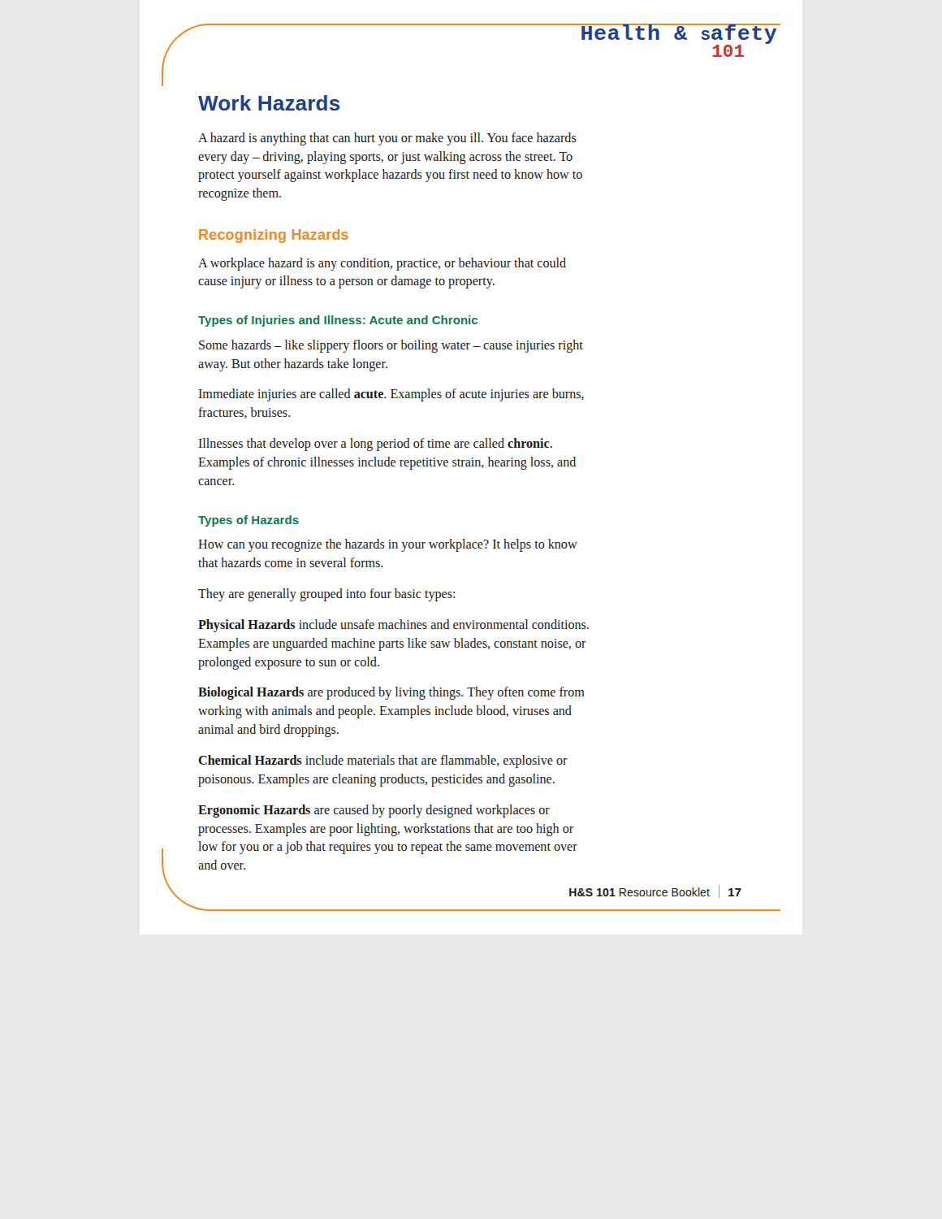Health & safety
101
Work Hazards
A hazard is anything that can hurt you or make you ill. You face hazards every day – driving, playing sports, or just walking across the street. To protect yourself against workplace hazards you first need to know how to recognize them.
Recognizing Hazards
A workplace hazard is any condition, practice, or behaviour that could cause injury or illness to a person or damage to property.
Types of Injuries and Illness: Acute and Chronic
Some hazards – like slippery floors or boiling water – cause injuries right away. But other hazards take longer.
Immediate injuries are called acute. Examples of acute injuries are burns, fractures, bruises.
Illnesses that develop over a long period of time are called chronic. Examples of chronic illnesses include repetitive strain, hearing loss, and cancer.
Types of Hazards
How can you recognize the hazards in your workplace? It helps to know that hazards come in several forms.
They are generally grouped into four basic types:
Physical Hazards include unsafe machines and environmental conditions. Examples are unguarded machine parts like saw blades, constant noise, or prolonged exposure to sun or cold.
Biological Hazards are produced by living things. They often come from working with animals and people. Examples include blood, viruses and animal and bird droppings.
Chemical Hazards include materials that are flammable, explosive or poisonous. Examples are cleaning products, pesticides and gasoline.
Ergonomic Hazards are caused by poorly designed workplaces or processes. Examples are poor lighting, workstations that are too high or low for you or a job that requires you to repeat the same movement over and over.
H&S 101 Resource Booklet 17